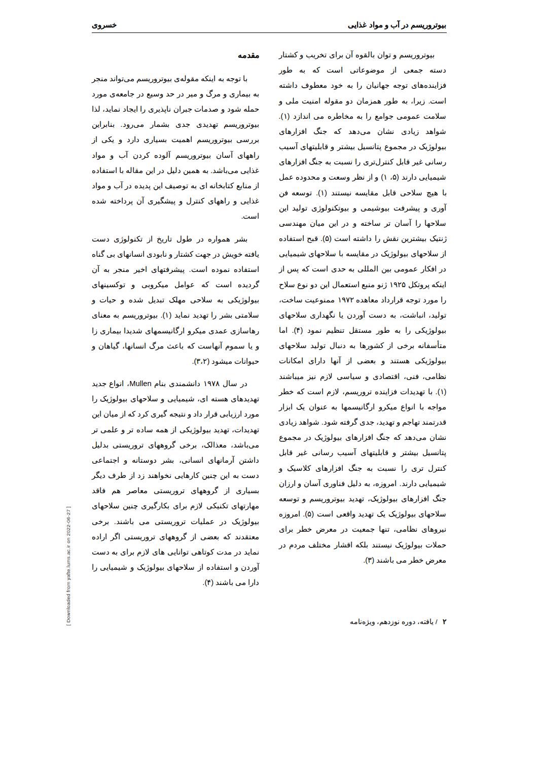بیوتروریسم در آب و مواد غذایی
خسروی
بیوتروریسم و توان بالقوه آن برای تخریب و کشتار دسته جمعی از موضوعاتی است که به طور فزاینده‌های توجه جهانیان را به خود معطوف داشته است. زیرا، به طور همزمان دو مقوله امنیت ملی و سلامت عمومی جوامع را به مخاطره می اندازد (۱). شواهد زیادی نشان می‌دهد که جنگ افزارهای بیولوژیک در مجموع پتانسیل بیشتر و قابلیتهای آسیب رسانی غیر قابل کنترل‌تری را نسبت به جنگ افزارهای شیمیایی دارند (۵، ۱) و از نظر وسعت و محدوده عمل با هیچ سلاحی قابل مقایسه نیستند (۱). توسعه فن آوری و پیشرفت بیوشیمی و بیوتکنولوژی تولید این سلاحها را آسان تر ساخته و در این میان مهندسی ژنتیک بیشترین نقش را داشته است (۵). قبح استفاده از سلاحهای بیولوژیک در مقایسه با سلاحهای شیمیایی در افکار عمومی بین المللی به حدی است که پس از اینکه پروتکل ۱۹۲۵ ژنو منبع استعمال این دو نوع سلاح را مورد توجه قرارداد معاهده ۱۹۷۲ ممنوعیت ساخت، تولید، انباشت، به دست آوردن یا نگهداری سلاحهای بیولوژیکی را به طور مستقل تنظیم نمود (۴). اما متأسفانه برخی از کشورها به دنبال تولید سلاحهای بیولوژیکی هستند و بعضی از آنها دارای امکانات نظامی، فنی، اقتصادی و سیاسی لازم نیز میباشند (۱). با تهدیدات فزاینده تروریسم، لازم است که خطر مواجه با انواع میکرو ارگانیسمها به عنوان یک ابزار قدرتمند تهاجم و تهدید، جدی گرفته شود. شواهد زیادی نشان می‌دهد که جنگ افزارهای بیولوژیک در مجموع پتانسیل بیشتر و قابلیتهای آسیب رسانی غیر قابل کنترل تری را نسبت به جنگ افزارهای کلاسیک و شیمیایی دارند. امروزه، به دلیل فناوری آسان و ارزان جنگ افزارهای بیولوژیک، تهدید بیوتروریسم و توسعه سلاحهای بیولوژیک یک تهدید واقعی است (۵). امروزه نیروهای نظامی، تنها جمعیت در معرض خطر برای حملات بیولوژیک نیستند بلکه اقشار مختلف مردم در معرض خطر می باشند (۳).
مقدمه
با توجه به اینکه مقوله‌ی بیوتروریسم می‌تواند منجر به بیماری و مرگ و میر در حد وسیع در جامعه‌ی مورد حمله شود و صدمات جبران ناپذیری را ایجاد نماید، لذا بیوتروریسم تهدیدی جدی بشمار می‌رود. بنابراین بررسی بیوتروریسم اهمیت بسیاری دارد و یکی از راههای آسان بیوتروریسم آلوده کردن آب و مواد غذایی می‌باشد. به همین دلیل در این مقاله با استفاده از منابع کتابخانه ای به توصیف این پدیده در آب و مواد غذایی و راههای کنترل و پیشگیری آن پرداخته شده است.
بشر همواره در طول تاریخ از تکنولوژی دست یافته خویش در جهت کشتار و نابودی انسانهای بی گناه استفاده نموده است. پیشرفتهای اخیر منجر به آن گردیده است که عوامل میکروبی و توکسینهای بیولوژیکی به سلاحی مهلک تبدیل شده و حیات و سلامتی بشر را تهدید نماید (۱). بیوتروریسم به معنای رهاسازی عمدی میکرو ارگانیسمهای شدیدا بیماری زا و یا سموم آنهاست که باعث مرگ انسانها، گیاهان و حیوانات میشود (۳،۲).
در سال ۱۹۷۸ دانشمندی بنام Mullen، انواع جدید تهدیدهای هسته ای، شیمیایی و سلاحهای بیولوژیک را مورد ارزیابی قرار داد و نتیجه گیری کرد که از میان این تهدیدات، تهدید بیولوژیکی از همه ساده تر و علمی تر می‌باشد، معذالک، برخی گروههای تروریستی بدلیل داشتن آرمانهای انسانی، بشر دوستانه و اجتماعی دست به این چنین کارهایی نخواهند زد از طرف دیگر بسیاری از گروههای تروریستی معاصر هم فاقد مهارتهای تکنیکی لازم برای بکارگیری چنین سلاحهای بیولوژیک در عملیات تروریستی می باشند. برخی معتقدند که بعضی از گروههای تروریستی اگر اراده نماید در مدت کوتاهی توانایی های لازم برای به دست آوردن و استفاده از سلاحهای بیولوژیک و شیمیایی را دارا می باشند (۴).
۲ / یافته، دوره نوزدهم، ویژه‌نامه
[ Downloaded from yafte.lums.ac.ir on 2022-06-27 ]